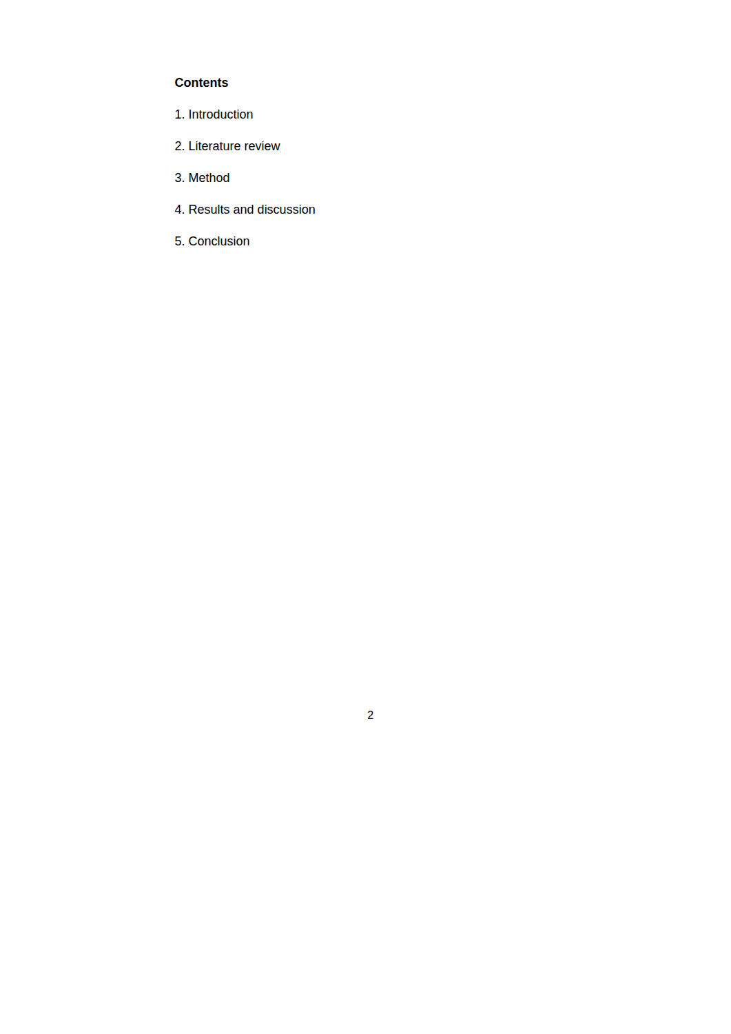Contents
1. Introduction
2. Literature review
3. Method
4. Results and discussion
5. Conclusion
2